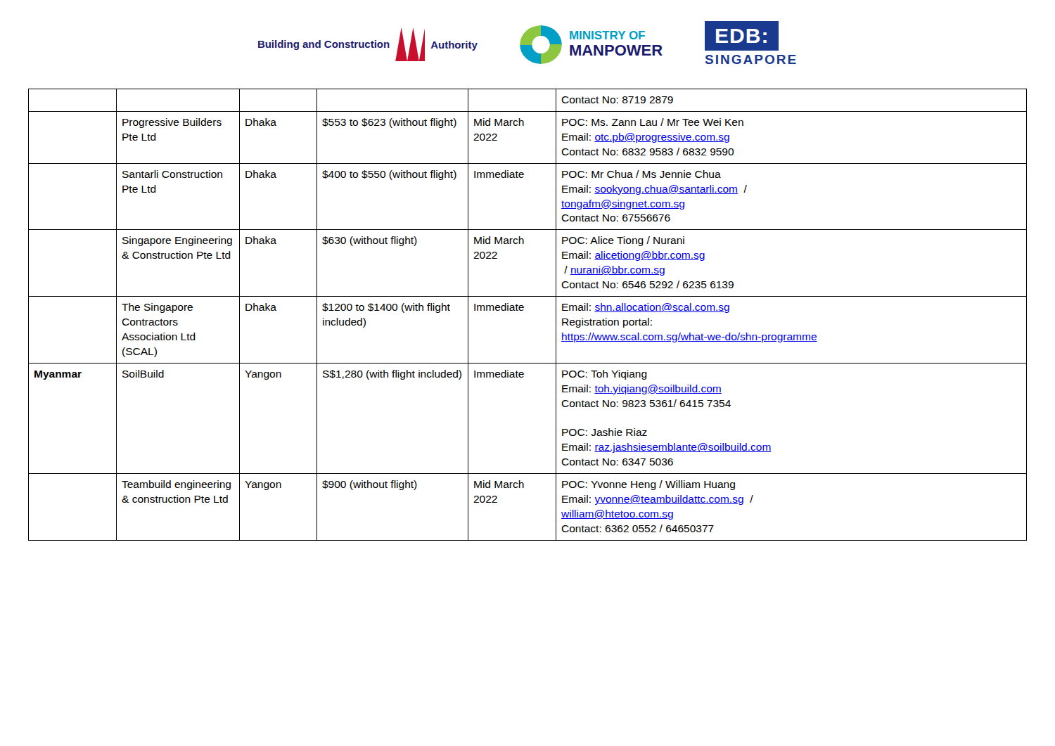Building and Construction
Authority
MINISTRY OF
MANPOWER
EDB:
SINGAPORE
| | | | | | Contact No: 8719 2879 |
| | Progressive Builders Pte Ltd | Dhaka | $553 to $623 (without flight) | Mid March 2022 | POC: Ms. Zann Lau / Mr Tee Wei Ken Email: otc.pb@progressive.com.sg Contact No: 6832 9583 / 6832 9590 |
| | Santarli Construction Pte Ltd | Dhaka | $400 to $550 (without flight) | Immediate | POC: Mr Chua / Ms Jennie Chua Email: sookyong.chua@santarli.com / tongafm@singnet.com.sg Contact No: 67556676 |
| | Singapore Engineering & Construction Pte Ltd | Dhaka | $630 (without flight) | Mid March 2022 | POC: Alice Tiong / Nurani Email: alicetiong@bbr.com.sg / nurani@bbr.com.sg Contact No: 6546 5292 / 6235 6139 |
| | The Singapore Contractors Association Ltd (SCAL) | Dhaka | $1200 to $1400 (with flight included) | Immediate | Email: shn.allocation@scal.com.sg Registration portal: https://www.scal.com.sg/what-we-do/shn-programme |
| Myanmar | SoilBuild | Yangon | S$1,280 (with flight included) | Immediate | POC: Toh Yiqiang Email: toh.yiqiang@soilbuild.com Contact No: 9823 5361/ 6415 7354 POC: Jashie Riaz Email: raz.jashsiesemblante@soilbuild.com Contact No: 6347 5036 |
| | Teambuild engineering & construction Pte Ltd | Yangon | $900 (without flight) | Mid March 2022 | POC: Yvonne Heng / William Huang Email: yvonne@teambuildattc.com.sg / william@htetoo.com.sg Contact: 6362 0552 / 64650377 |